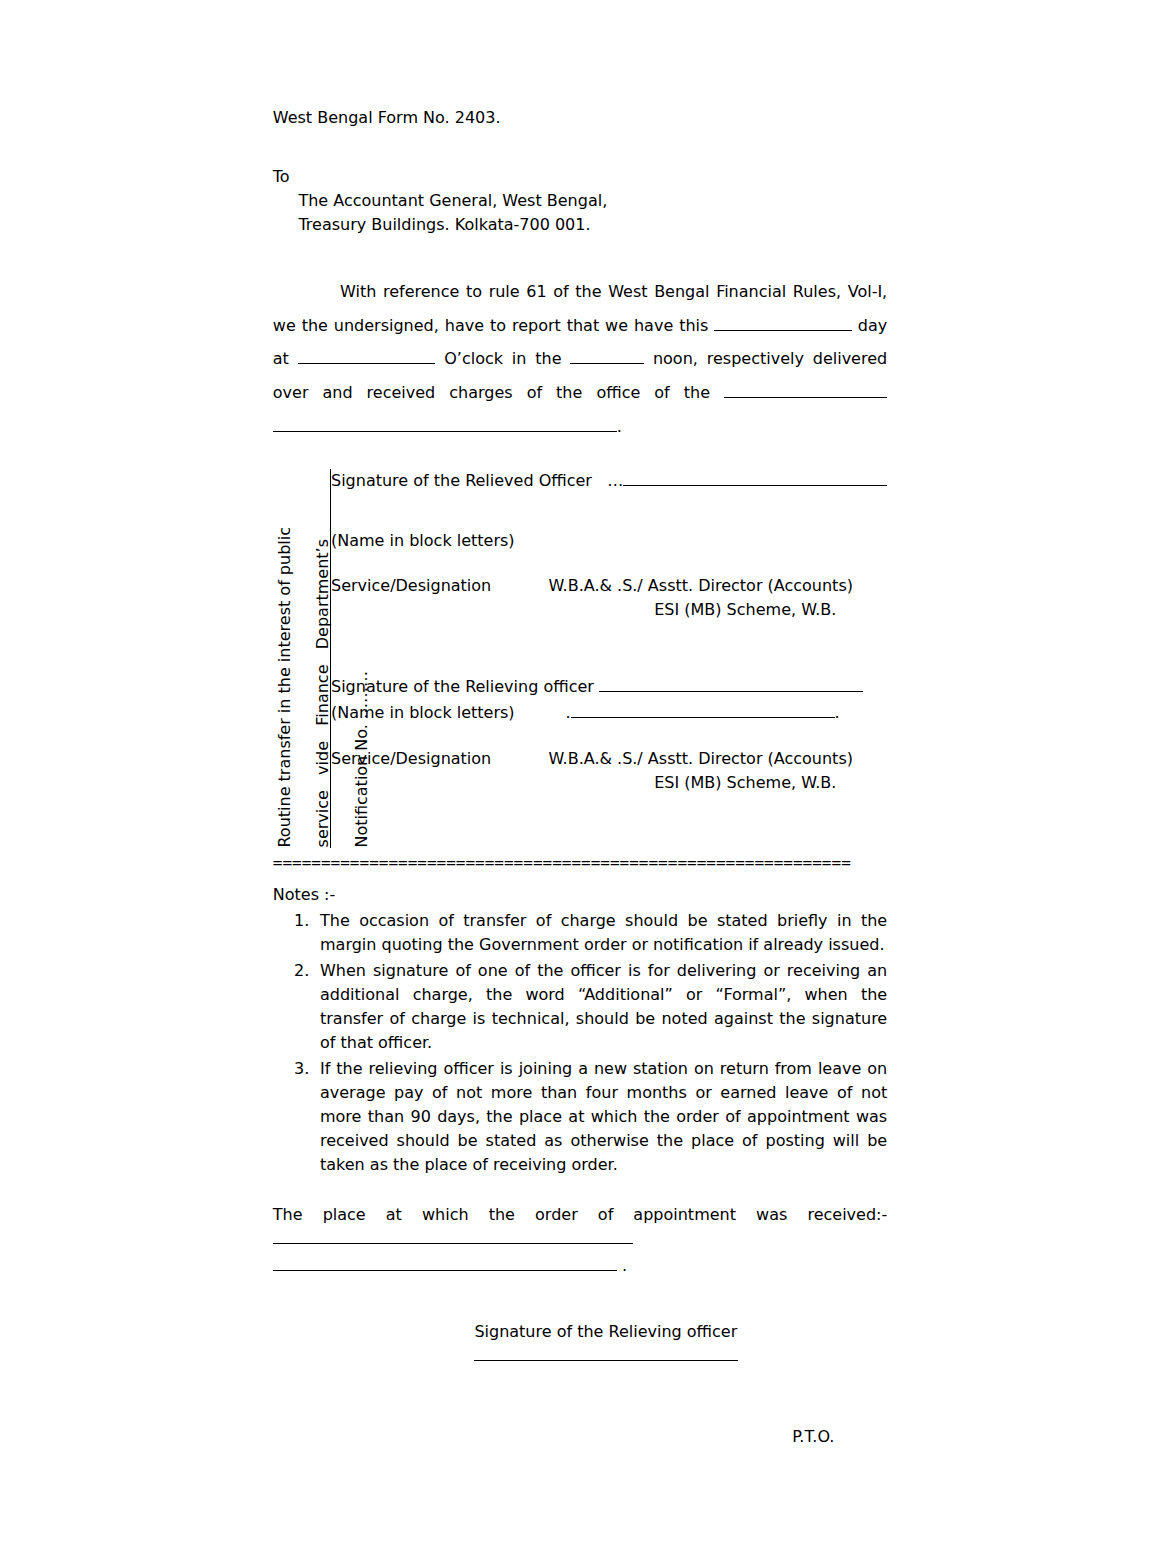West Bengal Form No. 2403.
To
The Accountant General, West Bengal,
Treasury Buildings. Kolkata-700 001.
With reference to rule 61 of the West Bengal Financial Rules, Vol-I, we the undersigned, have to report that we have this day at O’clock in the noon, respectively delivered over and received charges of the office of the .
| Routine transfer in the interest of public service vide Finance Department’s Notification No. ……… | Signature of the Relieved Officer … (Name in block letters) Service/Designation W.B.A.& .S./ Asstt. Director (Accounts) ESI (MB) Scheme, W.B. Signature of the Relieving officer (Name in block letters) . . Service/Designation W.B.A.& .S./ Asstt. Director (Accounts) ESI (MB) Scheme, W.B. |
============================================================
Notes :-
The occasion of transfer of charge should be stated briefly in the margin quoting the Government order or notification if already issued.
When signature of one of the officer is for delivering or receiving an additional charge, the word “Additional” or “Formal”, when the transfer of charge is technical, should be noted against the signature of that officer.
If the relieving officer is joining a new station on return from leave on average pay of not more than four months or earned leave of not more than 90 days, the place at which the order of appointment was received should be stated as otherwise the place of posting will be taken as the place of receiving order.
The place at which the order of appointment was received:-
.
Signature of the Relieving officer
P.T.O.